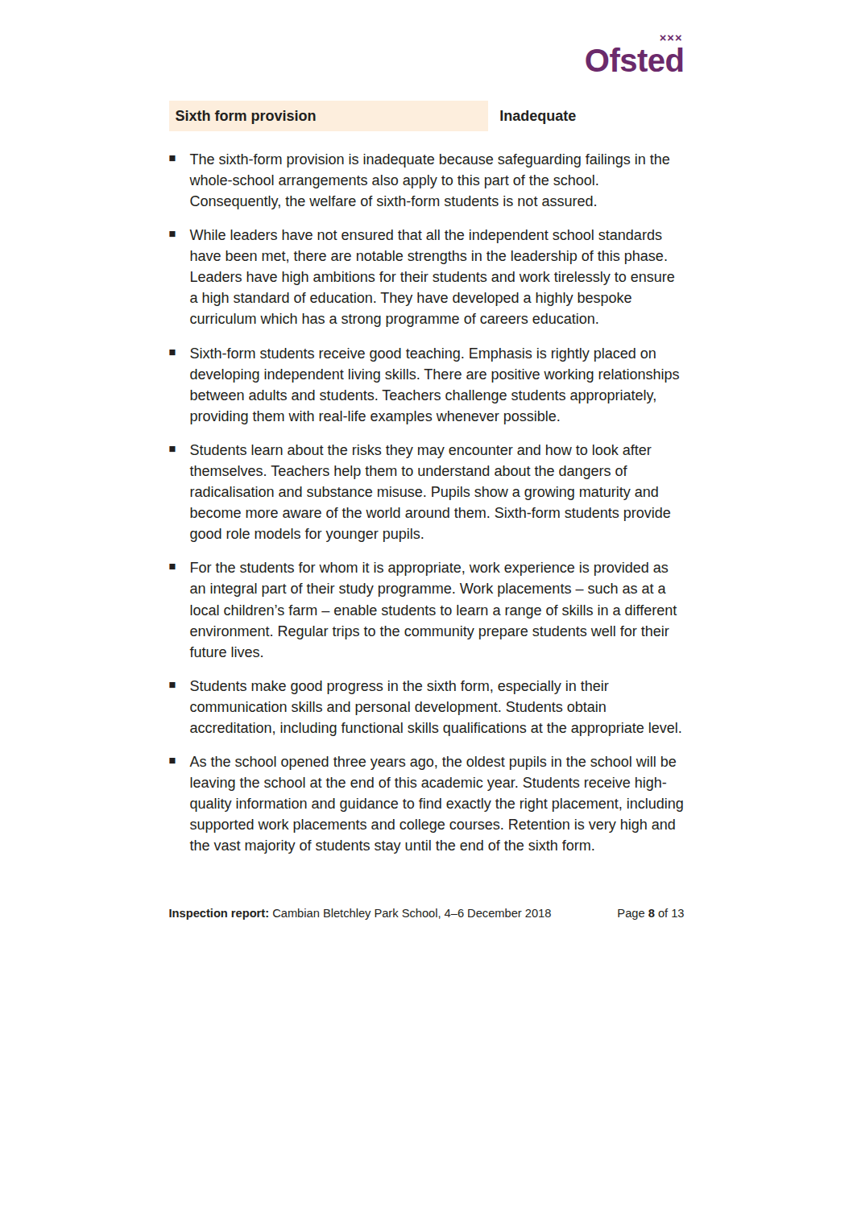×××
Ofsted
Sixth form provision
Inadequate
The sixth-form provision is inadequate because safeguarding failings in the whole-school arrangements also apply to this part of the school. Consequently, the welfare of sixth-form students is not assured.
While leaders have not ensured that all the independent school standards have been met, there are notable strengths in the leadership of this phase. Leaders have high ambitions for their students and work tirelessly to ensure a high standard of education. They have developed a highly bespoke curriculum which has a strong programme of careers education.
Sixth-form students receive good teaching. Emphasis is rightly placed on developing independent living skills. There are positive working relationships between adults and students. Teachers challenge students appropriately, providing them with real-life examples whenever possible.
Students learn about the risks they may encounter and how to look after themselves. Teachers help them to understand about the dangers of radicalisation and substance misuse. Pupils show a growing maturity and become more aware of the world around them. Sixth-form students provide good role models for younger pupils.
For the students for whom it is appropriate, work experience is provided as an integral part of their study programme. Work placements – such as at a local children’s farm – enable students to learn a range of skills in a different environment. Regular trips to the community prepare students well for their future lives.
Students make good progress in the sixth form, especially in their communication skills and personal development. Students obtain accreditation, including functional skills qualifications at the appropriate level.
As the school opened three years ago, the oldest pupils in the school will be leaving the school at the end of this academic year. Students receive high-quality information and guidance to find exactly the right placement, including supported work placements and college courses. Retention is very high and the vast majority of students stay until the end of the sixth form.
Inspection report: Cambian Bletchley Park School, 4–6 December 2018
Page 8 of 13